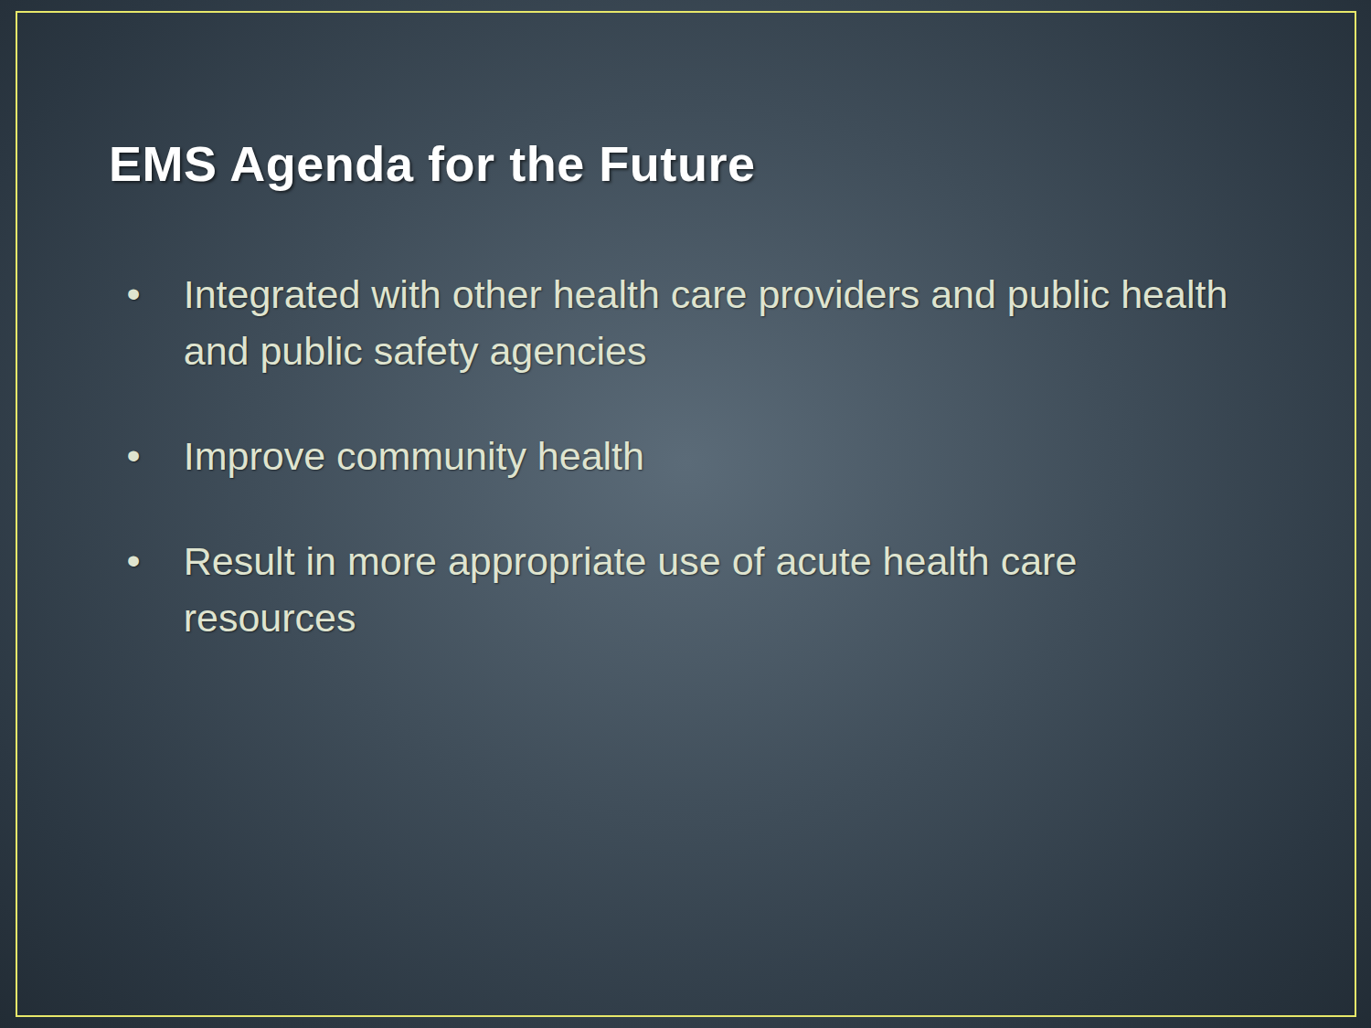EMS Agenda for the Future
Integrated with other health care providers and public health and public safety agencies
Improve community health
Result in more appropriate use of acute health care resources